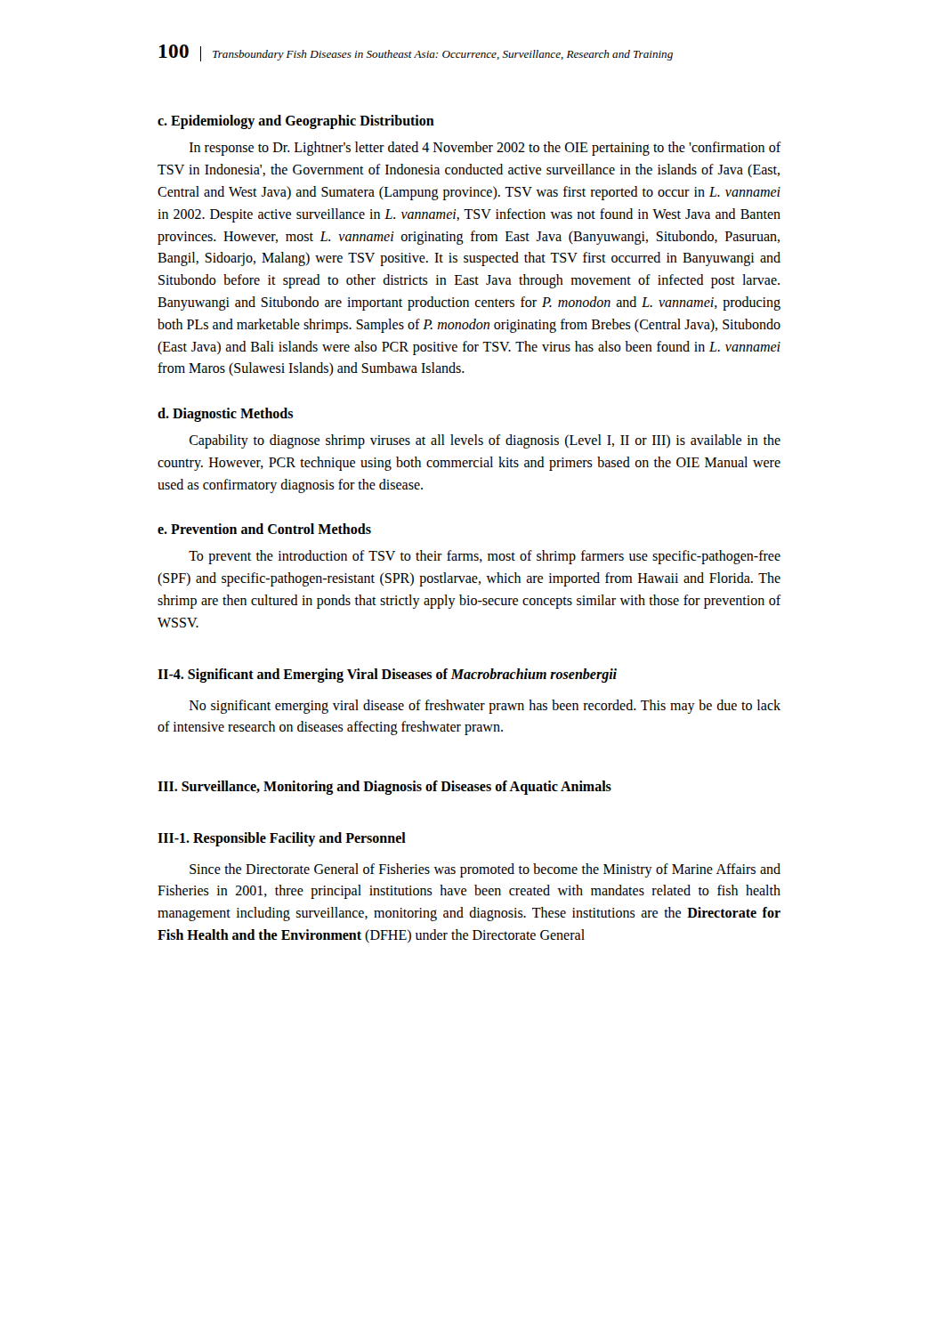100 Transboundary Fish Diseases in Southeast Asia: Occurrence, Surveillance, Research and Training
c. Epidemiology and Geographic Distribution
In response to Dr. Lightner's letter dated 4 November 2002 to the OIE pertaining to the 'confirmation of TSV in Indonesia', the Government of Indonesia conducted active surveillance in the islands of Java (East, Central and West Java) and Sumatera (Lampung province). TSV was first reported to occur in L. vannamei in 2002. Despite active surveillance in L. vannamei, TSV infection was not found in West Java and Banten provinces. However, most L. vannamei originating from East Java (Banyuwangi, Situbondo, Pasuruan, Bangil, Sidoarjo, Malang) were TSV positive. It is suspected that TSV first occurred in Banyuwangi and Situbondo before it spread to other districts in East Java through movement of infected post larvae. Banyuwangi and Situbondo are important production centers for P. monodon and L. vannamei, producing both PLs and marketable shrimps. Samples of P. monodon originating from Brebes (Central Java), Situbondo (East Java) and Bali islands were also PCR positive for TSV. The virus has also been found in L. vannamei from Maros (Sulawesi Islands) and Sumbawa Islands.
d. Diagnostic Methods
Capability to diagnose shrimp viruses at all levels of diagnosis (Level I, II or III) is available in the country. However, PCR technique using both commercial kits and primers based on the OIE Manual were used as confirmatory diagnosis for the disease.
e. Prevention and Control Methods
To prevent the introduction of TSV to their farms, most of shrimp farmers use specific-pathogen-free (SPF) and specific-pathogen-resistant (SPR) postlarvae, which are imported from Hawaii and Florida. The shrimp are then cultured in ponds that strictly apply bio-secure concepts similar with those for prevention of WSSV.
II-4. Significant and Emerging Viral Diseases of Macrobrachium rosenbergii
No significant emerging viral disease of freshwater prawn has been recorded. This may be due to lack of intensive research on diseases affecting freshwater prawn.
III. Surveillance, Monitoring and Diagnosis of Diseases of Aquatic Animals
III-1. Responsible Facility and Personnel
Since the Directorate General of Fisheries was promoted to become the Ministry of Marine Affairs and Fisheries in 2001, three principal institutions have been created with mandates related to fish health management including surveillance, monitoring and diagnosis. These institutions are the Directorate for Fish Health and the Environment (DFHE) under the Directorate General